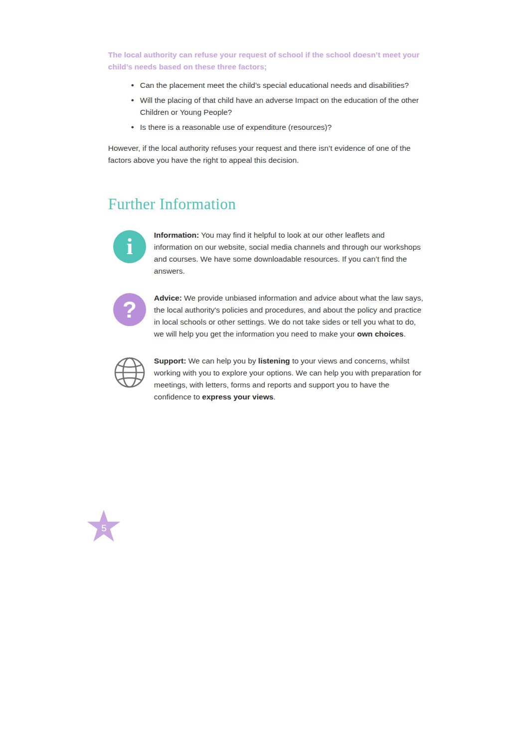The local authority can refuse your request of school if the school doesn’t meet your child’s needs based on these three factors;
Can the placement meet the child’s special educational needs and disabilities?
Will the placing of that child have an adverse Impact on the education of the other Children or Young People?
Is there is a reasonable use of expenditure (resources)?
However, if the local authority refuses your request and there isn’t evidence of one of the factors above you have the right to appeal this decision.
Further Information
i
Information: You may find it helpful to look at our other leaflets and information on our website, social media channels and through our workshops and courses. We have some downloadable resources. If you can’t find the answers.
?
Advice: We provide unbiased information and advice about what the law says, the local authority's policies and procedures, and about the policy and practice in local schools or other settings. We do not take sides or tell you what to do, we will help you get the information you need to make your own choices.
Support: We can help you by listening to your views and concerns, whilst working with you to explore your options. We can help you with preparation for meetings, with letters, forms and reports and support you to have the confidence to express your views.
5